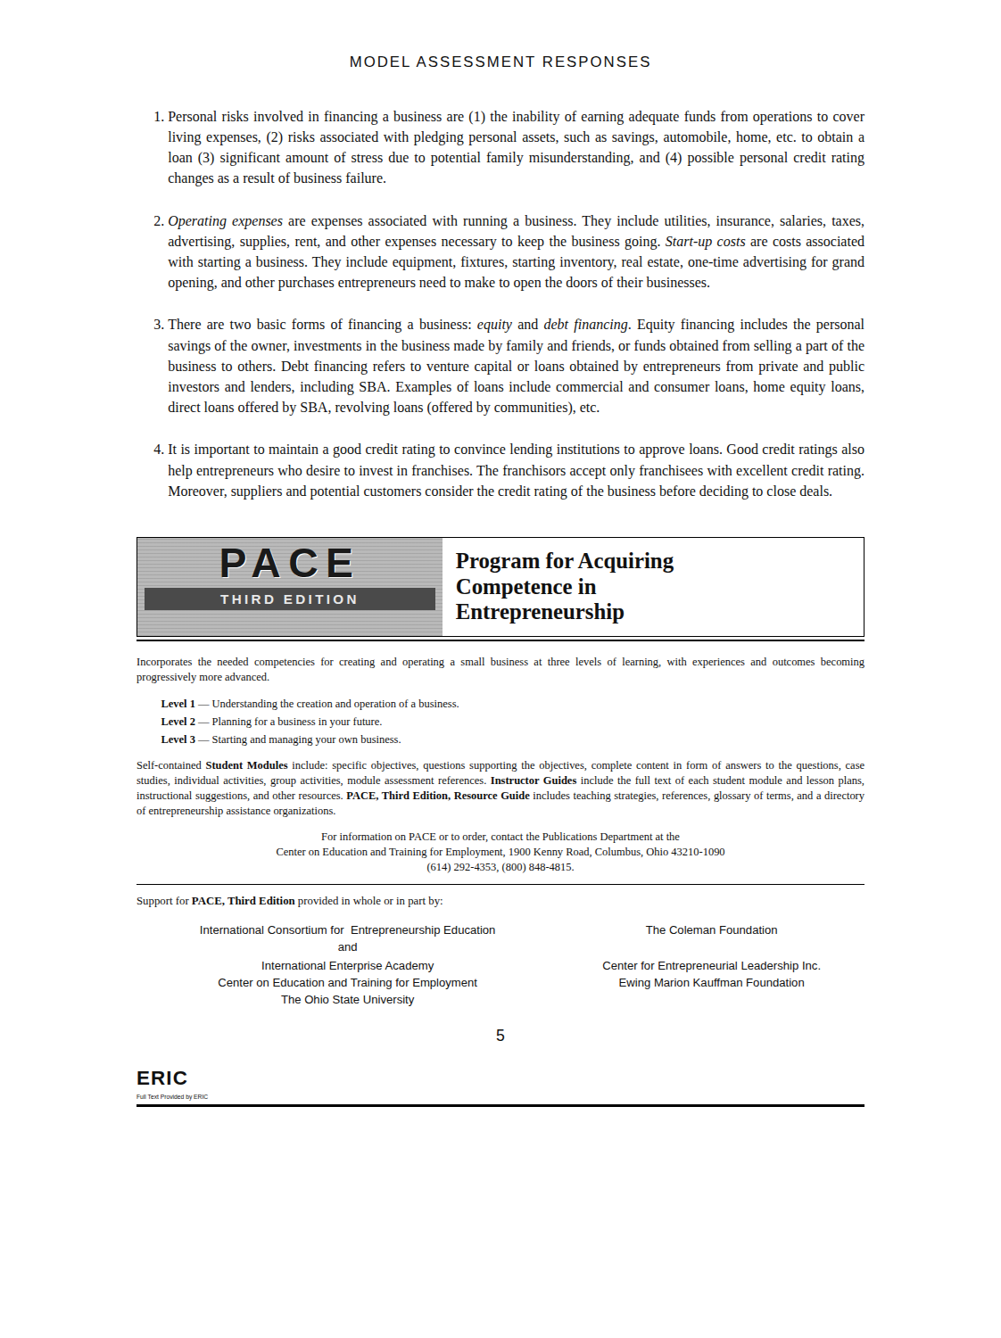MODEL ASSESSMENT RESPONSES
Personal risks involved in financing a business are (1) the inability of earning adequate funds from operations to cover living expenses, (2) risks associated with pledging personal assets, such as savings, automobile, home, etc. to obtain a loan (3) significant amount of stress due to potential family misunderstanding, and (4) possible personal credit rating changes as a result of business failure.
Operating expenses are expenses associated with running a business. They include utilities, insurance, salaries, taxes, advertising, supplies, rent, and other expenses necessary to keep the business going. Start-up costs are costs associated with starting a business. They include equipment, fixtures, starting inventory, real estate, one-time advertising for grand opening, and other purchases entrepreneurs need to make to open the doors of their businesses.
There are two basic forms of financing a business: equity and debt financing. Equity financing includes the personal savings of the owner, investments in the business made by family and friends, or funds obtained from selling a part of the business to others. Debt financing refers to venture capital or loans obtained by entrepreneurs from private and public investors and lenders, including SBA. Examples of loans include commercial and consumer loans, home equity loans, direct loans offered by SBA, revolving loans (offered by communities), etc.
It is important to maintain a good credit rating to convince lending institutions to approve loans. Good credit ratings also help entrepreneurs who desire to invest in franchises. The franchisors accept only franchisees with excellent credit rating. Moreover, suppliers and potential customers consider the credit rating of the business before deciding to close deals.
PACE
THIRD EDITION
Program for Acquiring Competence in Entrepreneurship
Incorporates the needed competencies for creating and operating a small business at three levels of learning, with experiences and outcomes becoming progressively more advanced.
Level 1 — Understanding the creation and operation of a business.
Level 2 — Planning for a business in your future.
Level 3 — Starting and managing your own business.
Self-contained Student Modules include: specific objectives, questions supporting the objectives, complete content in form of answers to the questions, case studies, individual activities, group activities, module assessment references. Instructor Guides include the full text of each student module and lesson plans, instructional suggestions, and other resources. PACE, Third Edition, Resource Guide includes teaching strategies, references, glossary of terms, and a directory of entrepreneurship assistance organizations.
For information on PACE or to order, contact the Publications Department at the
Center on Education and Training for Employment, 1900 Kenny Road, Columbus, Ohio 43210-1090
(614) 292-4353, (800) 848-4815.
Support for PACE, Third Edition provided in whole or in part by:
| International Consortium for Entrepreneurship Education and | The Coleman Foundation |
| International Enterprise Academy Center on Education and Training for Employment The Ohio State University | Center for Entrepreneurial Leadership Inc. Ewing Marion Kauffman Foundation |
5
ERIC Full Text Provided by ERIC